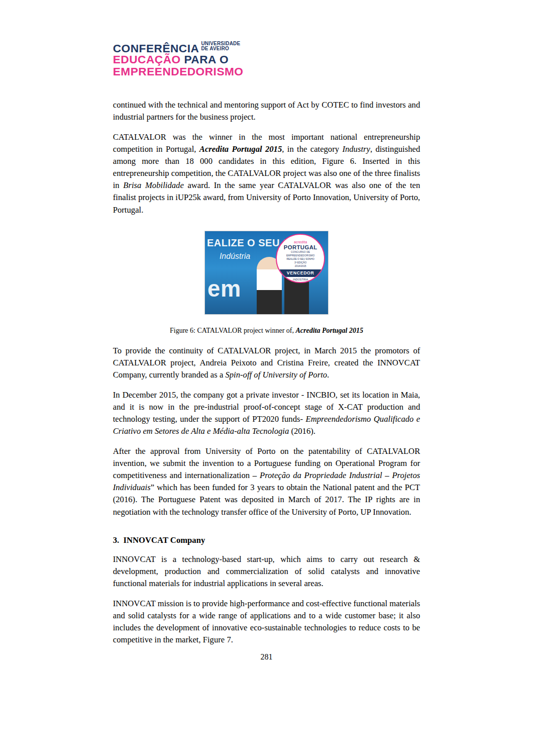CONFERÊNCIAUNIVERSIDADE
DE AVEIRO
EDUCAÇÃO PARA O
EMPREENDEDORISMO
continued with the technical and mentoring support of Act by COTEC to find investors and industrial partners for the business project.
CATALVALOR was the winner in the most important national entrepreneurship competition in Portugal, Acredita Portugal 2015, in the category Industry, distinguished among more than 18 000 candidates in this edition, Figure 6. Inserted in this entrepreneurship competition, the CATALVALOR project was also one of the three finalists in Brisa Mobilidade award. In the same year CATALVALOR was also one of the ten finalist projects in iUP25k award, from University of Porto Innovation, University of Porto, Portugal.
EALIZE O SEU SO
Indústria
em
acredita
PORTUGAL
CONCURSO DE EMPREENDEDORISMO
REALIZE O SEU SONHO
3ª EDIÇÃO
2014/2015
VENCEDOR
INDÚSTRIA
Figure 6: CATALVALOR project winner of, Acredita Portugal 2015
To provide the continuity of CATALVALOR project, in March 2015 the promotors of CATALVALOR project, Andreia Peixoto and Cristina Freire, created the INNOVCAT Company, currently branded as a Spin-off of University of Porto.
In December 2015, the company got a private investor - INCBIO, set its location in Maia, and it is now in the pre-industrial proof-of-concept stage of X-CAT production and technology testing, under the support of PT2020 funds- Empreendedorismo Qualificado e Criativo em Setores de Alta e Média-alta Tecnologia (2016).
After the approval from University of Porto on the patentability of CATALVALOR invention, we submit the invention to a Portuguese funding on Operational Program for competitiveness and internationalization – Proteção da Propriedade Industrial – Projetos Individuais” which has been funded for 3 years to obtain the National patent and the PCT (2016). The Portuguese Patent was deposited in March of 2017. The IP rights are in negotiation with the technology transfer office of the University of Porto, UP Innovation.
3. INNOVCAT Company
INNOVCAT is a technology-based start-up, which aims to carry out research & development, production and commercialization of solid catalysts and innovative functional materials for industrial applications in several areas.
INNOVCAT mission is to provide high-performance and cost-effective functional materials and solid catalysts for a wide range of applications and to a wide customer base; it also includes the development of innovative eco-sustainable technologies to reduce costs to be competitive in the market, Figure 7.
281